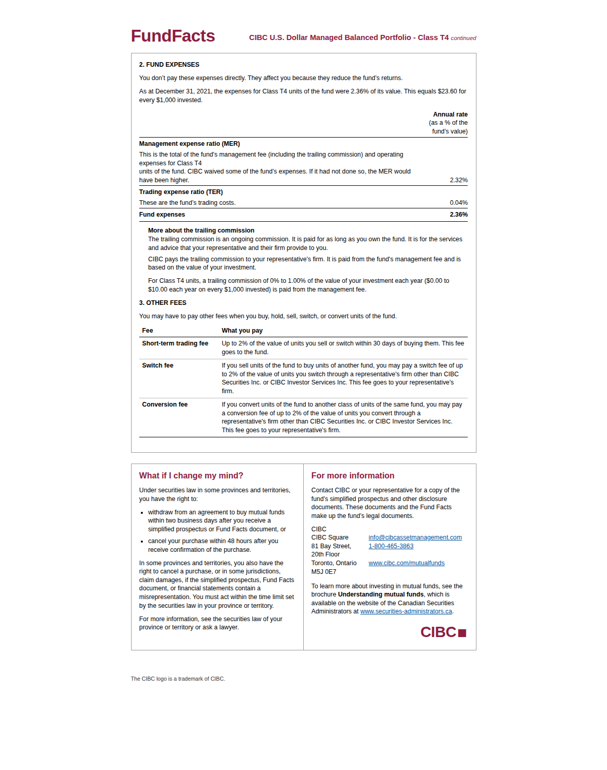FundFacts
CIBC U.S. Dollar Managed Balanced Portfolio - Class T4 continued
2. Fund expenses
You don’t pay these expenses directly. They affect you because they reduce the fund’s returns.
As at December 31, 2021, the expenses for Class T4 units of the fund were 2.36% of its value. This equals $23.60 for every $1,000 invested.
| | Annual rate |
| | (as a % of the fund's value) |
| Management expense ratio (MER) | |
| This is the total of the fund's management fee (including the trailing commission) and operating expenses for Class T4 units of the fund. CIBC waived some of the fund’s expenses. If it had not done so, the MER would have been higher. | 2.32% |
| Trading expense ratio (TER) | |
| These are the fund’s trading costs. | 0.04% |
| Fund expenses | 2.36% |
More about the trailing commission
The trailing commission is an ongoing commission. It is paid for as long as you own the fund. It is for the services and advice that your representative and their firm provide to you.
CIBC pays the trailing commission to your representative's firm. It is paid from the fund's management fee and is based on the value of your investment.
For Class T4 units, a trailing commission of 0% to 1.00% of the value of your investment each year ($0.00 to $10.00 each year on every $1,000 invested) is paid from the management fee.
3. Other fees
You may have to pay other fees when you buy, hold, sell, switch, or convert units of the fund.
| Fee | What you pay |
| --- | --- |
| Short-term trading fee | Up to 2% of the value of units you sell or switch within 30 days of buying them. This fee goes to the fund. |
| Switch fee | If you sell units of the fund to buy units of another fund, you may pay a switch fee of up to 2% of the value of units you switch through a representative's firm other than CIBC Securities Inc. or CIBC Investor Services Inc. This fee goes to your representative's firm. |
| Conversion fee | If you convert units of the fund to another class of units of the same fund, you may pay a conversion fee of up to 2% of the value of units you convert through a representative's firm other than CIBC Securities Inc. or CIBC Investor Services Inc. This fee goes to your representative's firm. |
What if I change my mind?
Under securities law in some provinces and territories, you have the right to:
withdraw from an agreement to buy mutual funds within two business days after you receive a simplified prospectus or Fund Facts document, or
cancel your purchase within 48 hours after you receive confirmation of the purchase.
In some provinces and territories, you also have the right to cancel a purchase, or in some jurisdictions, claim damages, if the simplified prospectus, Fund Facts document, or financial statements contain a misrepresentation. You must act within the time limit set by the securities law in your province or territory.
For more information, see the securities law of your province or territory or ask a lawyer.
For more information
Contact CIBC or your representative for a copy of the fund’s simplified prospectus and other disclosure documents. These documents and the Fund Facts make up the fund’s legal documents.
| CIBC | |
| CIBC Square | info@cibcassetmanagement.com |
| 81 Bay Street, 20th Floor | 1-800-465-3863 |
| Toronto, Ontario M5J 0E7 | www.cibc.com/mutualfunds |
To learn more about investing in mutual funds, see the brochure Understanding mutual funds, which is available on the website of the Canadian Securities Administrators at www.securities-administrators.ca.
CIBC◆
The CIBC logo is a trademark of CIBC.